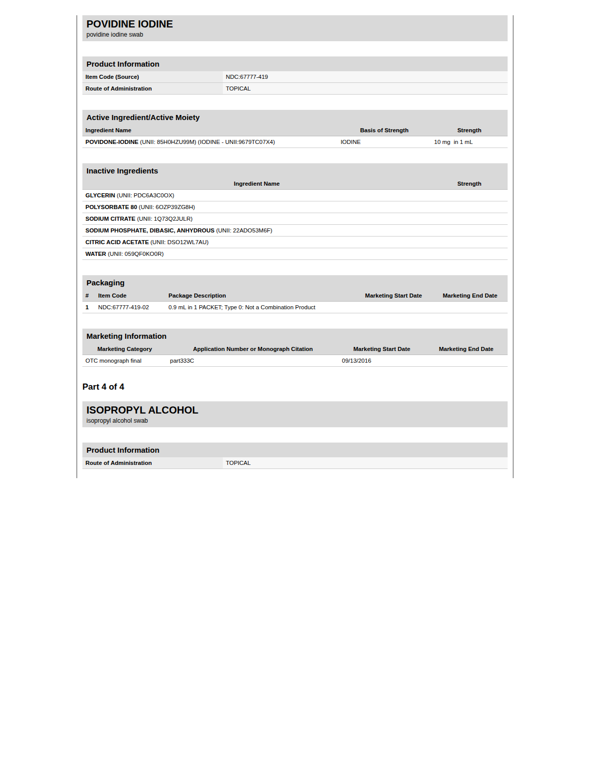POVIDINE IODINE
povidine iodine swab
Product Information
| Item Code (Source) | NDC:67777-419 |
| Route of Administration | TOPICAL |
Active Ingredient/Active Moiety
| Ingredient Name | Basis of Strength | Strength |
| --- | --- | --- |
| POVIDONE-IODINE (UNII: 85H0HZU99M) (IODINE - UNII:9679TC07X4) | IODINE | 10 mg in 1 mL |
Inactive Ingredients
| Ingredient Name | Strength |
| --- | --- |
| GLYCERIN (UNII: PDC6A3C0OX) | |
| POLYSORBATE 80 (UNII: 6OZP39ZG8H) | |
| SODIUM CITRATE (UNII: 1Q73Q2JULR) | |
| SODIUM PHOSPHATE, DIBASIC, ANHYDROUS (UNII: 22ADO53M6F) | |
| CITRIC ACID ACETATE (UNII: DSO12WL7AU) | |
| WATER (UNII: 059QF0KO0R) | |
Packaging
| # | Item Code | Package Description | Marketing Start Date | Marketing End Date |
| --- | --- | --- | --- | --- |
| 1 | NDC:67777-419-02 | 0.9 mL in 1 PACKET; Type 0: Not a Combination Product | | |
Marketing Information
| Marketing Category | Application Number or Monograph Citation | Marketing Start Date | Marketing End Date |
| --- | --- | --- | --- |
| OTC monograph final | part333C | 09/13/2016 | |
Part 4 of 4
ISOPROPYL ALCOHOL
isopropyl alcohol swab
Product Information
| Route of Administration | TOPICAL |